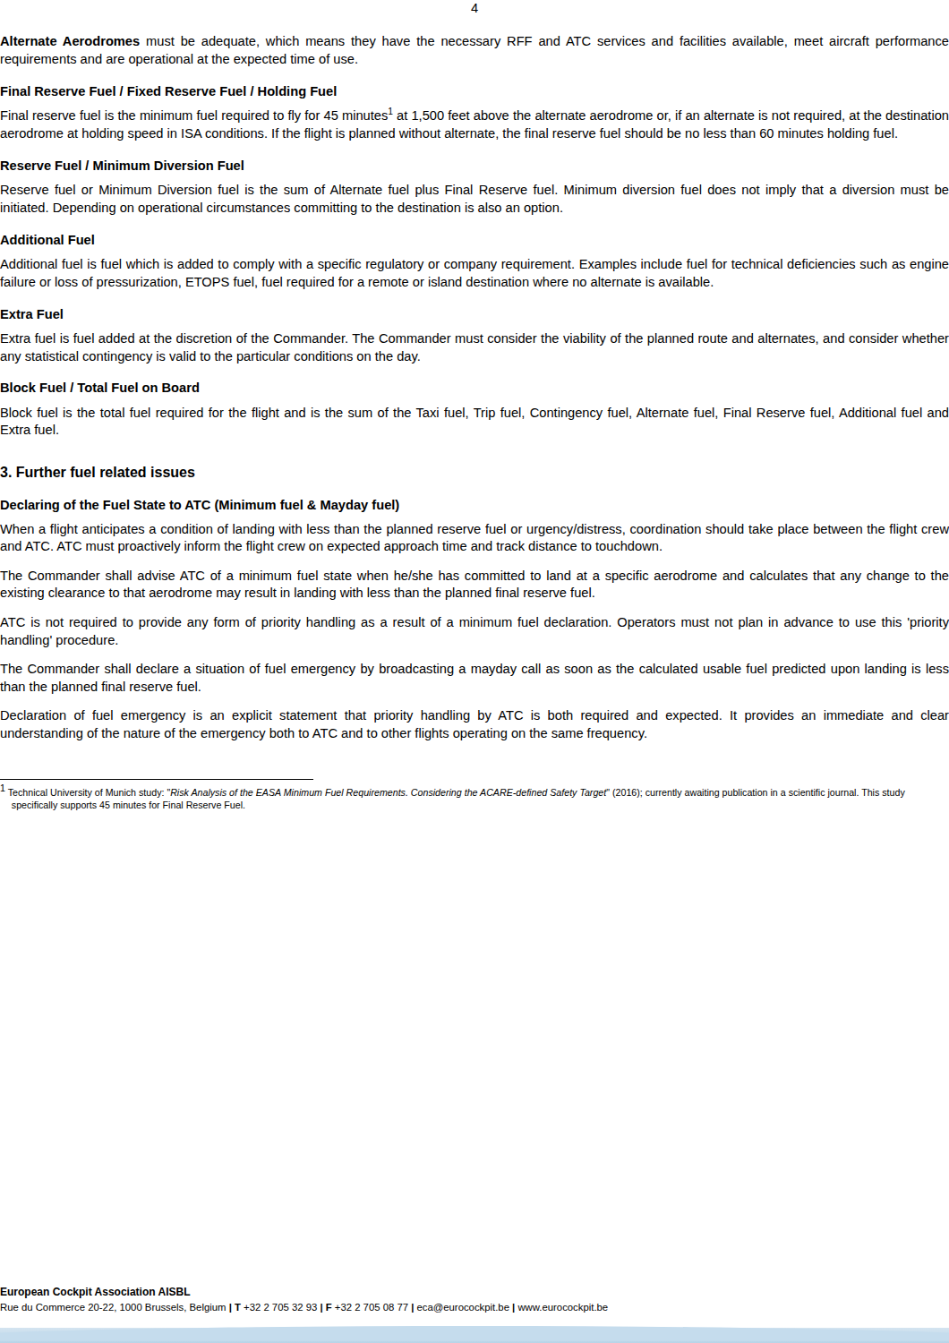4
Alternate Aerodromes must be adequate, which means they have the necessary RFF and ATC services and facilities available, meet aircraft performance requirements and are operational at the expected time of use.
Final Reserve Fuel / Fixed Reserve Fuel / Holding Fuel
Final reserve fuel is the minimum fuel required to fly for 45 minutes1 at 1,500 feet above the alternate aerodrome or, if an alternate is not required, at the destination aerodrome at holding speed in ISA conditions. If the flight is planned without alternate, the final reserve fuel should be no less than 60 minutes holding fuel.
Reserve Fuel / Minimum Diversion Fuel
Reserve fuel or Minimum Diversion fuel is the sum of Alternate fuel plus Final Reserve fuel. Minimum diversion fuel does not imply that a diversion must be initiated. Depending on operational circumstances committing to the destination is also an option.
Additional Fuel
Additional fuel is fuel which is added to comply with a specific regulatory or company requirement. Examples include fuel for technical deficiencies such as engine failure or loss of pressurization, ETOPS fuel, fuel required for a remote or island destination where no alternate is available.
Extra Fuel
Extra fuel is fuel added at the discretion of the Commander. The Commander must consider the viability of the planned route and alternates, and consider whether any statistical contingency is valid to the particular conditions on the day.
Block Fuel / Total Fuel on Board
Block fuel is the total fuel required for the flight and is the sum of the Taxi fuel, Trip fuel, Contingency fuel, Alternate fuel, Final Reserve fuel, Additional fuel and Extra fuel.
3. Further fuel related issues
Declaring of the Fuel State to ATC (Minimum fuel & Mayday fuel)
When a flight anticipates a condition of landing with less than the planned reserve fuel or urgency/distress, coordination should take place between the flight crew and ATC. ATC must proactively inform the flight crew on expected approach time and track distance to touchdown.
The Commander shall advise ATC of a minimum fuel state when he/she has committed to land at a specific aerodrome and calculates that any change to the existing clearance to that aerodrome may result in landing with less than the planned final reserve fuel.
ATC is not required to provide any form of priority handling as a result of a minimum fuel declaration. Operators must not plan in advance to use this 'priority handling' procedure.
The Commander shall declare a situation of fuel emergency by broadcasting a mayday call as soon as the calculated usable fuel predicted upon landing is less than the planned final reserve fuel.
Declaration of fuel emergency is an explicit statement that priority handling by ATC is both required and expected. It provides an immediate and clear understanding of the nature of the emergency both to ATC and to other flights operating on the same frequency.
1 Technical University of Munich study: "Risk Analysis of the EASA Minimum Fuel Requirements. Considering the ACARE-defined Safety Target" (2016); currently awaiting publication in a scientific journal. This study specifically supports 45 minutes for Final Reserve Fuel.
European Cockpit Association AISBL
Rue du Commerce 20-22, 1000 Brussels, Belgium | T +32 2 705 32 93 | F +32 2 705 08 77 | eca@eurocockpit.be | www.eurocockpit.be